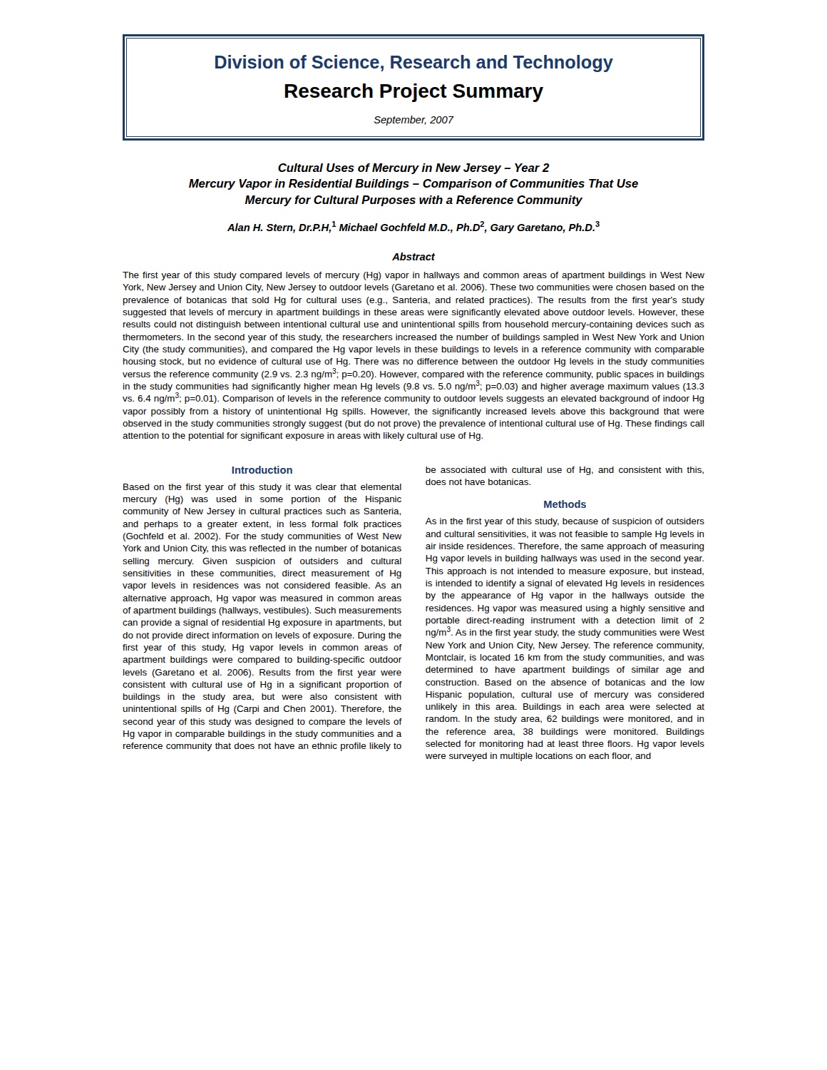Division of Science, Research and Technology
Research Project Summary
September, 2007
Cultural Uses of Mercury in New Jersey – Year 2
Mercury Vapor in Residential Buildings – Comparison of Communities That Use
Mercury for Cultural Purposes with a Reference Community
Alan H. Stern, Dr.P.H,1 Michael Gochfeld M.D., Ph.D2, Gary Garetano, Ph.D.3
Abstract
The first year of this study compared levels of mercury (Hg) vapor in hallways and common areas of apartment buildings in West New York, New Jersey and Union City, New Jersey to outdoor levels (Garetano et al. 2006). These two communities were chosen based on the prevalence of botanicas that sold Hg for cultural uses (e.g., Santeria, and related practices). The results from the first year's study suggested that levels of mercury in apartment buildings in these areas were significantly elevated above outdoor levels. However, these results could not distinguish between intentional cultural use and unintentional spills from household mercury-containing devices such as thermometers. In the second year of this study, the researchers increased the number of buildings sampled in West New York and Union City (the study communities), and compared the Hg vapor levels in these buildings to levels in a reference community with comparable housing stock, but no evidence of cultural use of Hg. There was no difference between the outdoor Hg levels in the study communities versus the reference community (2.9 vs. 2.3 ng/m3; p=0.20). However, compared with the reference community, public spaces in buildings in the study communities had significantly higher mean Hg levels (9.8 vs. 5.0 ng/m3; p=0.03) and higher average maximum values (13.3 vs. 6.4 ng/m3; p=0.01). Comparison of levels in the reference community to outdoor levels suggests an elevated background of indoor Hg vapor possibly from a history of unintentional Hg spills. However, the significantly increased levels above this background that were observed in the study communities strongly suggest (but do not prove) the prevalence of intentional cultural use of Hg. These findings call attention to the potential for significant exposure in areas with likely cultural use of Hg.
Introduction
Based on the first year of this study it was clear that elemental mercury (Hg) was used in some portion of the Hispanic community of New Jersey in cultural practices such as Santeria, and perhaps to a greater extent, in less formal folk practices (Gochfeld et al. 2002). For the study communities of West New York and Union City, this was reflected in the number of botanicas selling mercury. Given suspicion of outsiders and cultural sensitivities in these communities, direct measurement of Hg vapor levels in residences was not considered feasible. As an alternative approach, Hg vapor was measured in common areas of apartment buildings (hallways, vestibules). Such measurements can provide a signal of residential Hg exposure in apartments, but do not provide direct information on levels of exposure. During the first year of this study, Hg vapor levels in common areas of apartment buildings were compared to building-specific outdoor levels (Garetano et al. 2006). Results from the first year were consistent with cultural use of Hg in a significant proportion of buildings in the study area, but were also consistent with unintentional spills of Hg (Carpi and Chen 2001). Therefore, the second year of this study was designed to compare the levels of Hg vapor in comparable buildings in the study communities and a reference community that does not have an ethnic profile likely to be associated with cultural use of Hg, and consistent with this, does not have botanicas.
Methods
As in the first year of this study, because of suspicion of outsiders and cultural sensitivities, it was not feasible to sample Hg levels in air inside residences. Therefore, the same approach of measuring Hg vapor levels in building hallways was used in the second year. This approach is not intended to measure exposure, but instead, is intended to identify a signal of elevated Hg levels in residences by the appearance of Hg vapor in the hallways outside the residences. Hg vapor was measured using a highly sensitive and portable direct-reading instrument with a detection limit of 2 ng/m3. As in the first year study, the study communities were West New York and Union City, New Jersey. The reference community, Montclair, is located 16 km from the study communities, and was determined to have apartment buildings of similar age and construction. Based on the absence of botanicas and the low Hispanic population, cultural use of mercury was considered unlikely in this area. Buildings in each area were selected at random. In the study area, 62 buildings were monitored, and in the reference area, 38 buildings were monitored. Buildings selected for monitoring had at least three floors. Hg vapor levels were surveyed in multiple locations on each floor, and